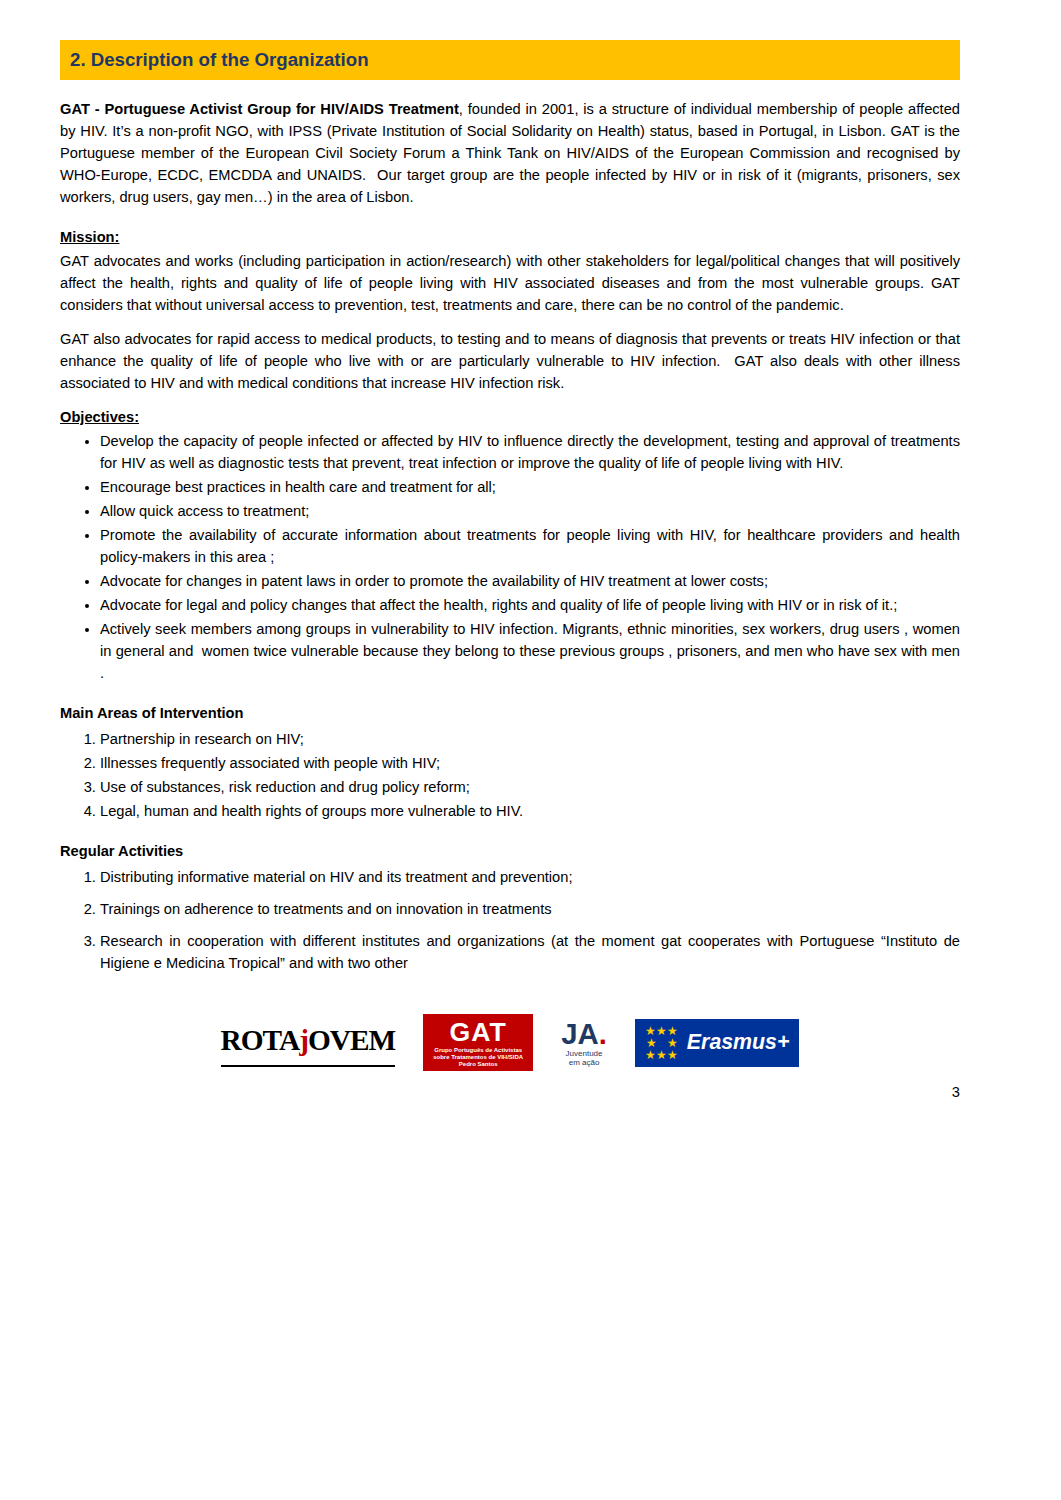2. Description of the Organization
GAT - Portuguese Activist Group for HIV/AIDS Treatment, founded in 2001, is a structure of individual membership of people affected by HIV. It’s a non-profit NGO, with IPSS (Private Institution of Social Solidarity on Health) status, based in Portugal, in Lisbon. GAT is the Portuguese member of the European Civil Society Forum a Think Tank on HIV/AIDS of the European Commission and recognised by WHO-Europe, ECDC, EMCDDA and UNAIDS. Our target group are the people infected by HIV or in risk of it (migrants, prisoners, sex workers, drug users, gay men…) in the area of Lisbon.
Mission:
GAT advocates and works (including participation in action/research) with other stakeholders for legal/political changes that will positively affect the health, rights and quality of life of people living with HIV associated diseases and from the most vulnerable groups. GAT considers that without universal access to prevention, test, treatments and care, there can be no control of the pandemic.
GAT also advocates for rapid access to medical products, to testing and to means of diagnosis that prevents or treats HIV infection or that enhance the quality of life of people who live with or are particularly vulnerable to HIV infection. GAT also deals with other illness associated to HIV and with medical conditions that increase HIV infection risk.
Objectives:
Develop the capacity of people infected or affected by HIV to influence directly the development, testing and approval of treatments for HIV as well as diagnostic tests that prevent, treat infection or improve the quality of life of people living with HIV.
Encourage best practices in health care and treatment for all;
Allow quick access to treatment;
Promote the availability of accurate information about treatments for people living with HIV, for healthcare providers and health policy-makers in this area ;
Advocate for changes in patent laws in order to promote the availability of HIV treatment at lower costs;
Advocate for legal and policy changes that affect the health, rights and quality of life of people living with HIV or in risk of it.;
Actively seek members among groups in vulnerability to HIV infection. Migrants, ethnic minorities, sex workers, drug users , women in general and women twice vulnerable because they belong to these previous groups , prisoners, and men who have sex with men .
Main Areas of Intervention
Partnership in research on HIV;
Illnesses frequently associated with people with HIV;
Use of substances, risk reduction and drug policy reform;
Legal, human and health rights of groups more vulnerable to HIV.
Regular Activities
Distributing informative material on HIV and its treatment and prevention;
Trainings on adherence to treatments and on innovation in treatments
Research in cooperation with different institutes and organizations (at the moment gat cooperates with Portuguese “Instituto de Higiene e Medicina Tropical” and with two other
ROTAj OVEM
GAT Grupo Português de Activistas sobre Tratamentos de VIH/SIDA Pedro Santos
JA.
Juventude
em ação
★★★
★ ★
★★★
Erasmus+
3